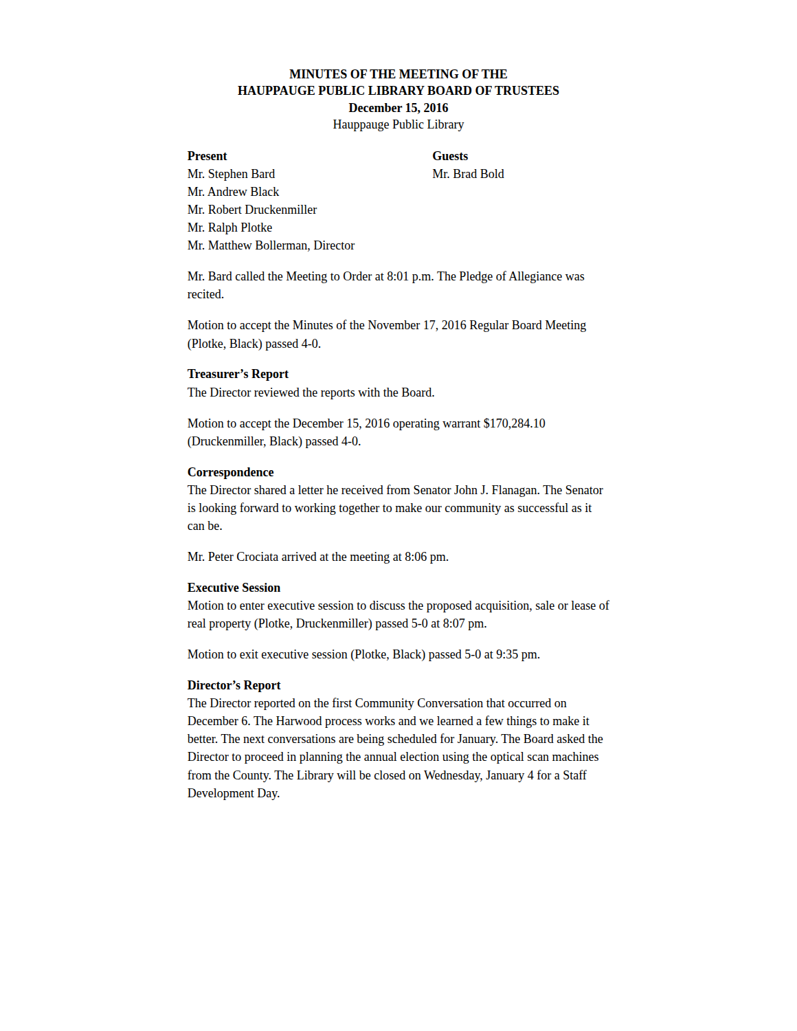MINUTES OF THE MEETING OF THE
HAUPPAUGE PUBLIC LIBRARY BOARD OF TRUSTEES
December 15, 2016
Hauppauge Public Library
Present
Guests
Mr. Stephen Bard
Mr. Brad Bold
Mr. Andrew Black
Mr. Robert Druckenmiller
Mr. Ralph Plotke
Mr. Matthew Bollerman, Director
Mr. Bard called the Meeting to Order at 8:01 p.m. The Pledge of Allegiance was recited.
Motion to accept the Minutes of the November 17, 2016 Regular Board Meeting (Plotke, Black) passed 4-0.
Treasurer’s Report
The Director reviewed the reports with the Board.
Motion to accept the December 15, 2016 operating warrant $170,284.10 (Druckenmiller, Black) passed 4-0.
Correspondence
The Director shared a letter he received from Senator John J. Flanagan. The Senator is looking forward to working together to make our community as successful as it can be.
Mr. Peter Crociata arrived at the meeting at 8:06 pm.
Executive Session
Motion to enter executive session to discuss the proposed acquisition, sale or lease of real property (Plotke, Druckenmiller) passed 5-0 at 8:07 pm.
Motion to exit executive session (Plotke, Black) passed 5-0 at 9:35 pm.
Director’s Report
The Director reported on the first Community Conversation that occurred on December 6. The Harwood process works and we learned a few things to make it better. The next conversations are being scheduled for January. The Board asked the Director to proceed in planning the annual election using the optical scan machines from the County. The Library will be closed on Wednesday, January 4 for a Staff Development Day.